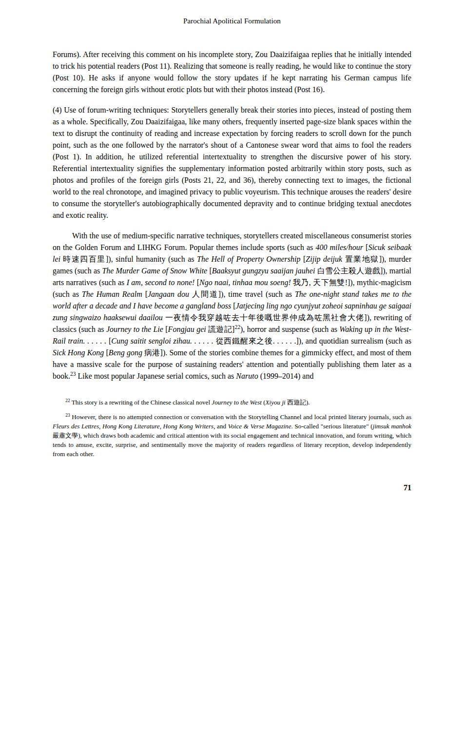Parochial Apolitical Formulation
Forums). After receiving this comment on his incomplete story, Zou Daaizifaigaa replies that he initially intended to trick his potential readers (Post 11). Realizing that someone is really reading, he would like to continue the story (Post 10). He asks if anyone would follow the story updates if he kept narrating his German campus life concerning the foreign girls without erotic plots but with their photos instead (Post 16).
(4) Use of forum-writing techniques: Storytellers generally break their stories into pieces, instead of posting them as a whole. Specifically, Zou Daaizifaigaa, like many others, frequently inserted page-size blank spaces within the text to disrupt the continuity of reading and increase expectation by forcing readers to scroll down for the punch point, such as the one followed by the narrator's shout of a Cantonese swear word that aims to fool the readers (Post 1). In addition, he utilized referential intertextuality to strengthen the discursive power of his story. Referential intertextuality signifies the supplementary information posted arbitrarily within story posts, such as photos and profiles of the foreign girls (Posts 21, 22, and 36), thereby connecting text to images, the fictional world to the real chronotope, and imagined privacy to public voyeurism. This technique arouses the readers' desire to consume the storyteller's autobiographically documented depravity and to continue bridging textual anecdotes and exotic reality.
With the use of medium-specific narrative techniques, storytellers created miscellaneous consumerist stories on the Golden Forum and LIHKG Forum. Popular themes include sports (such as 400 miles/hour [Sicuk seibaak lei 時速四百里]), sinful humanity (such as The Hell of Property Ownership [Zijip deijuk 置業地獄]), murder games (such as The Murder Game of Snow White [Baaksyut gungzyu saaijan jauhei 白雪公主殺人遊戲]), martial arts narratives (such as I am, second to none! [Ngo naai, tinhaa mou soeng! 我乃, 天下無雙!]), mythic-magicism (such as The Human Realm [Jangaan dou 人間道]), time travel (such as The one-night stand takes me to the world after a decade and I have become a gangland boss [Jatjecing ling ngo cyunjyut zoheoi sapninhau ge saigaai zung singwaizo haaksewui daailou 一夜情令我穿越咗去十年後嘅世界仲成為咗黑社會大佬]), rewriting of classics (such as Journey to the Lie [Fongjau gei 謊遊記]22), horror and suspense (such as Waking up in the West-Rail train. . . . . . [Cung saitit sengloi zihau. . . . . . 從西鐵醒來之後. . . . . .]), and quotidian surrealism (such as Sick Hong Kong [Beng gong 病港]). Some of the stories combine themes for a gimmicky effect, and most of them have a massive scale for the purpose of sustaining readers' attention and potentially publishing them later as a book.23 Like most popular Japanese serial comics, such as Naruto (1999–2014) and
22 This story is a rewriting of the Chinese classical novel Journey to the West (Xiyou ji 西遊記).
23 However, there is no attempted connection or conversation with the Storytelling Channel and local printed literary journals, such as Fleurs des Lettres, Hong Kong Literature, Hong Kong Writers, and Voice & Verse Magazine. So-called "serious literature" (jimsuk manhok 嚴肅文學), which draws both academic and critical attention with its social engagement and technical innovation, and forum writing, which tends to amuse, excite, surprise, and sentimentally move the majority of readers regardless of literary reception, develop independently from each other.
71